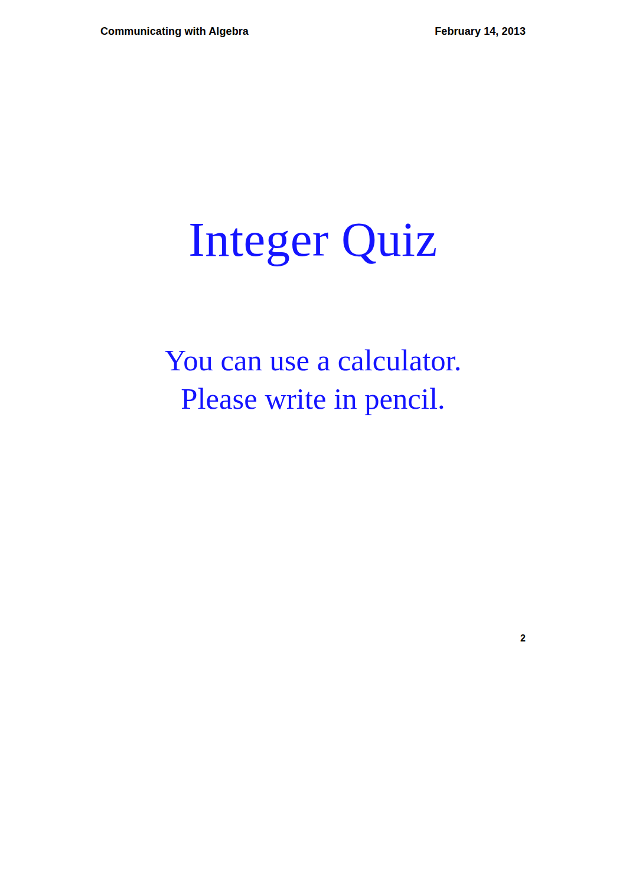Communicating with Algebra
February 14, 2013
Integer Quiz
You can use a calculator.
Please write in pencil.
2